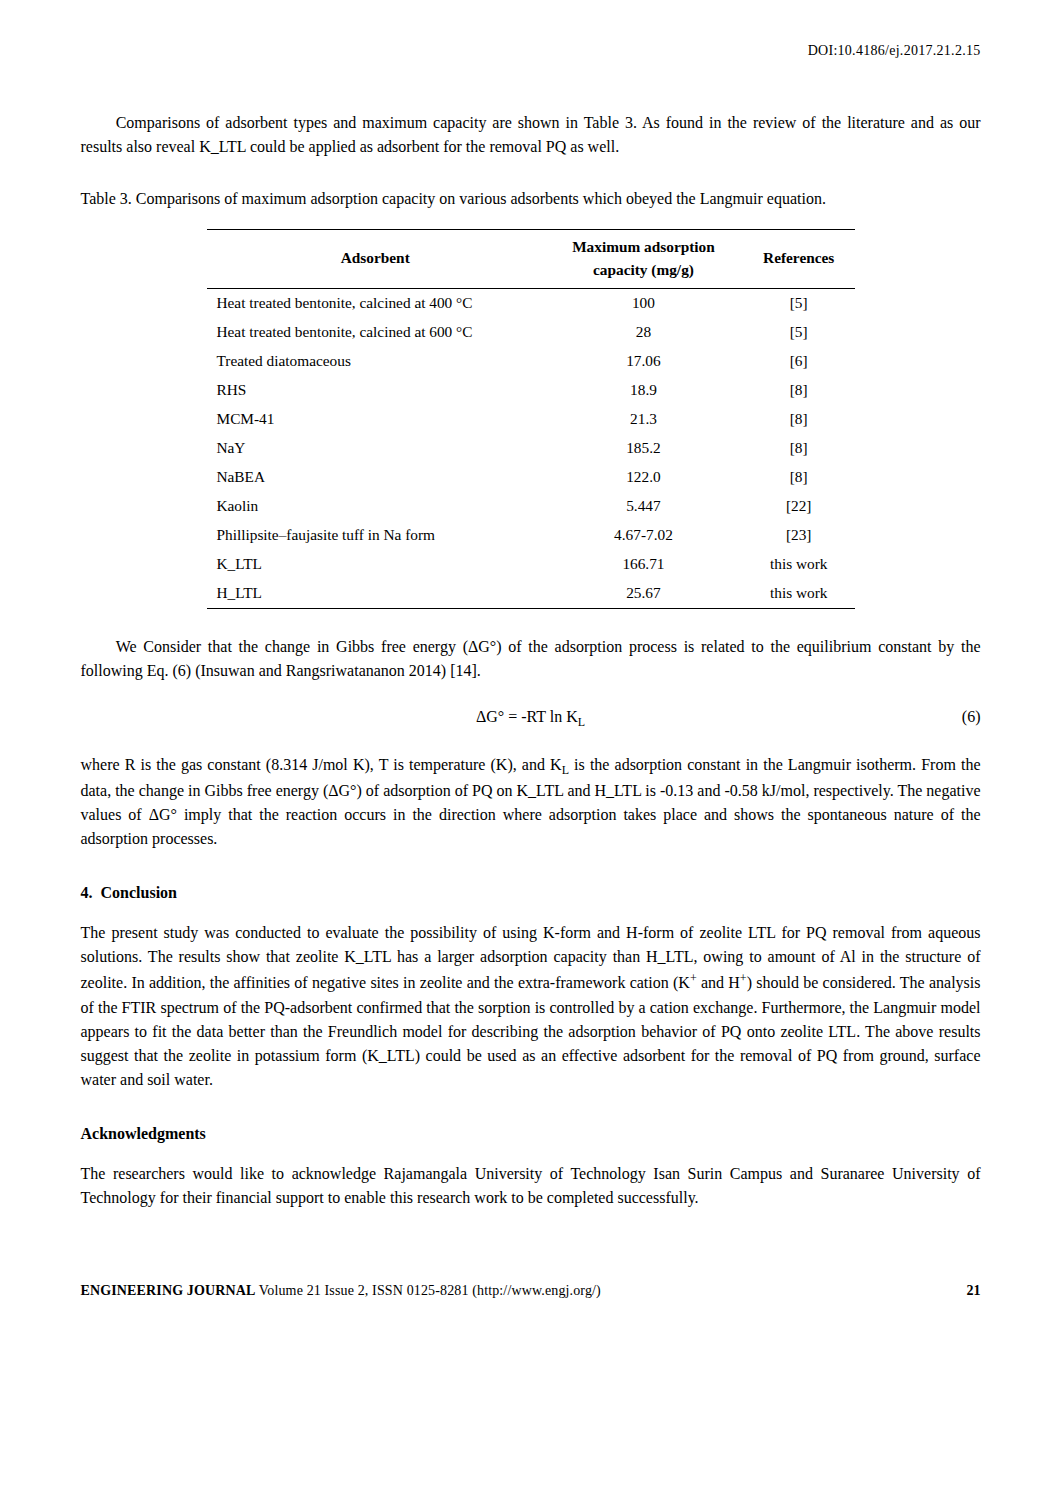DOI:10.4186/ej.2017.21.2.15
Comparisons of adsorbent types and maximum capacity are shown in Table 3. As found in the review of the literature and as our results also reveal K_LTL could be applied as adsorbent for the removal PQ as well.
Table 3. Comparisons of maximum adsorption capacity on various adsorbents which obeyed the Langmuir equation.
| Adsorbent | Maximum adsorption capacity (mg/g) | References |
| --- | --- | --- |
| Heat treated bentonite, calcined at 400 °C | 100 | [5] |
| Heat treated bentonite, calcined at 600 °C | 28 | [5] |
| Treated diatomaceous | 17.06 | [6] |
| RHS | 18.9 | [8] |
| MCM-41 | 21.3 | [8] |
| NaY | 185.2 | [8] |
| NaBEA | 122.0 | [8] |
| Kaolin | 5.447 | [22] |
| Phillipsite–faujasite tuff in Na form | 4.67-7.02 | [23] |
| K_LTL | 166.71 | this work |
| H_LTL | 25.67 | this work |
We Consider that the change in Gibbs free energy (ΔG°) of the adsorption process is related to the equilibrium constant by the following Eq. (6) (Insuwan and Rangsriwatananon 2014) [14].
ΔG° = -RT ln KL (6)
where R is the gas constant (8.314 J/mol K), T is temperature (K), and KL is the adsorption constant in the Langmuir isotherm. From the data, the change in Gibbs free energy (ΔG°) of adsorption of PQ on K_LTL and H_LTL is -0.13 and -0.58 kJ/mol, respectively. The negative values of ΔG° imply that the reaction occurs in the direction where adsorption takes place and shows the spontaneous nature of the adsorption processes.
4. Conclusion
The present study was conducted to evaluate the possibility of using K-form and H-form of zeolite LTL for PQ removal from aqueous solutions. The results show that zeolite K_LTL has a larger adsorption capacity than H_LTL, owing to amount of Al in the structure of zeolite. In addition, the affinities of negative sites in zeolite and the extra-framework cation (K+ and H+) should be considered. The analysis of the FTIR spectrum of the PQ-adsorbent confirmed that the sorption is controlled by a cation exchange. Furthermore, the Langmuir model appears to fit the data better than the Freundlich model for describing the adsorption behavior of PQ onto zeolite LTL. The above results suggest that the zeolite in potassium form (K_LTL) could be used as an effective adsorbent for the removal of PQ from ground, surface water and soil water.
Acknowledgments
The researchers would like to acknowledge Rajamangala University of Technology Isan Surin Campus and Suranaree University of Technology for their financial support to enable this research work to be completed successfully.
ENGINEERING JOURNAL Volume 21 Issue 2, ISSN 0125-8281 (http://www.engj.org/)
21